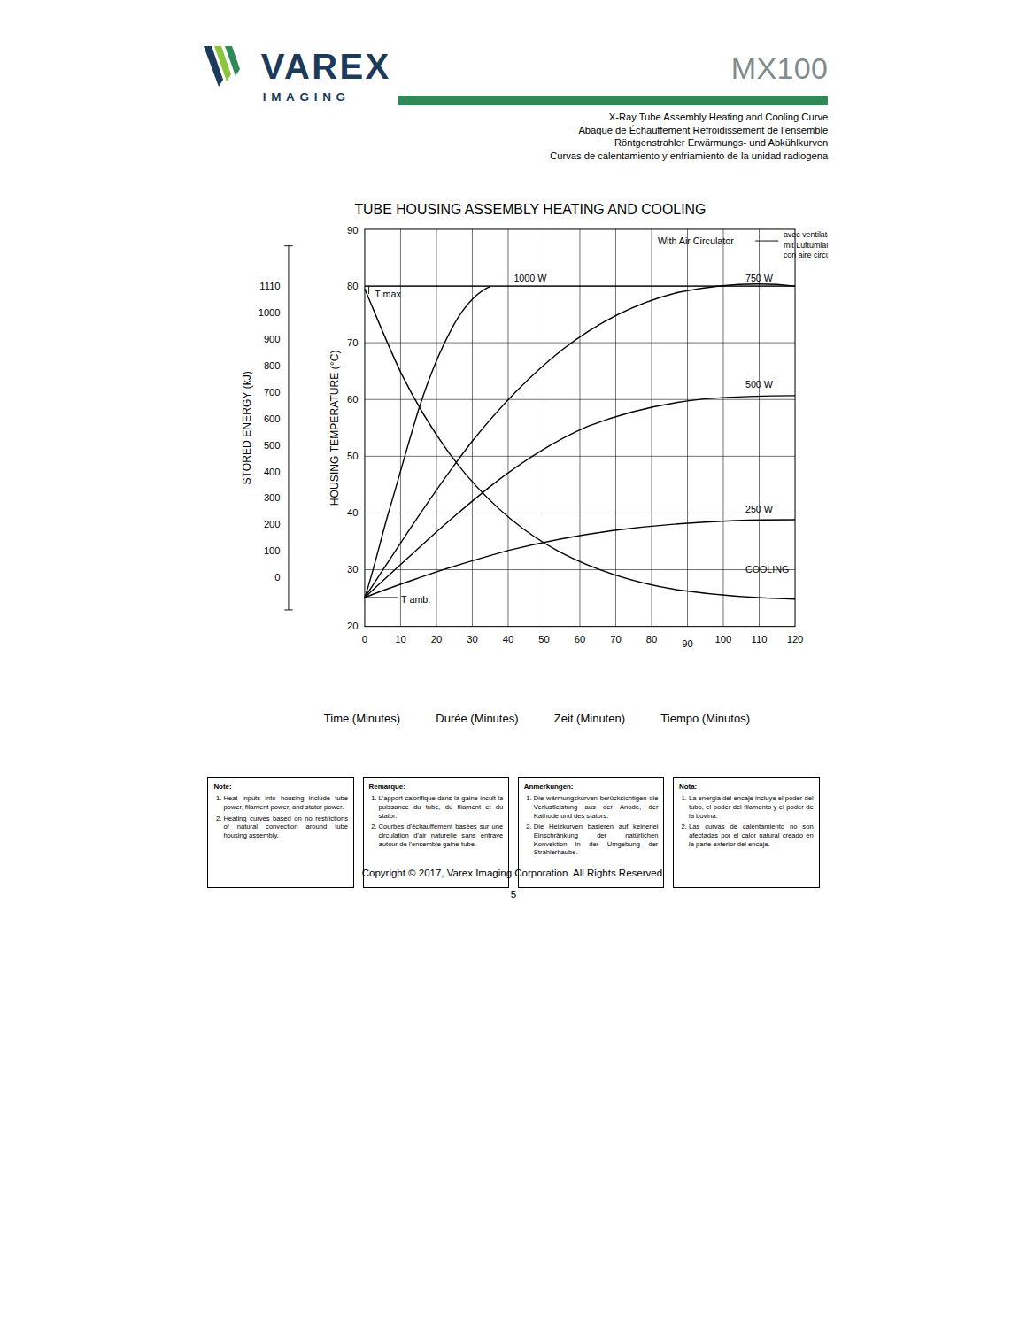VAREX
IMAGING
MX100
X-Ray Tube Assembly Heating and Cooling Curve
Abaque de Échauffement Refroidissement de l'ensemble
Röntgenstrahler Erwärmungs- und Abkühlkurven
Curvas de calentamiento y enfriamiento de la unidad radiogena
TUBE HOUSING ASSEMBLY HEATING AND COOLING 90 80 70 60 50 40 30 20 HOUSING TEMPERATURE (°C) 1110 1000 900 800 700 600 500 400 300 200 100 0 STORED ENERGY (kJ) 0 10 20 30 40 50 60 70 80 90 100 110 120 T max. T amb. 1000 W 750 W 500 W 250 W COOLING With Air Circulator avec ventilateur mit Luftumlaufvorrichtung con aire circulador
Time (Minutes) Durée (Minutes) Zeit (Minuten) Tiempo (Minutos)
Note:
Heat inputs into housing include tube power, filament power, and stator power.
Heating curves based on no restrictions of natural convection around tube housing assembly.
Remarque:
L'apport calorifique dans la gaine incult la puissance du tube, du filament et du stator.
Courbes d'échauffement basées sur une circulation d'air naturelle sans entrave autour de l'ensemble gaine-tube.
Anmerkungen:
Die wärmungskurven berücksichtigen die Verlustleistung aus der Anode, der Kathode und des stators.
Die Heizkurven basieren auf keinerlei Einschränkung der natürlichen Konvektion in der Umgebung der Strahlerhaube.
Nota:
La energia del encaje incluye el poder del tubo, el poder del filamento y el poder de la bovina.
Las curvas de calentamiento no son afectadas por el calor natural creado en la parte exterior del encaje.
Copyright © 2017, Varex Imaging Corporation. All Rights Reserved.
5